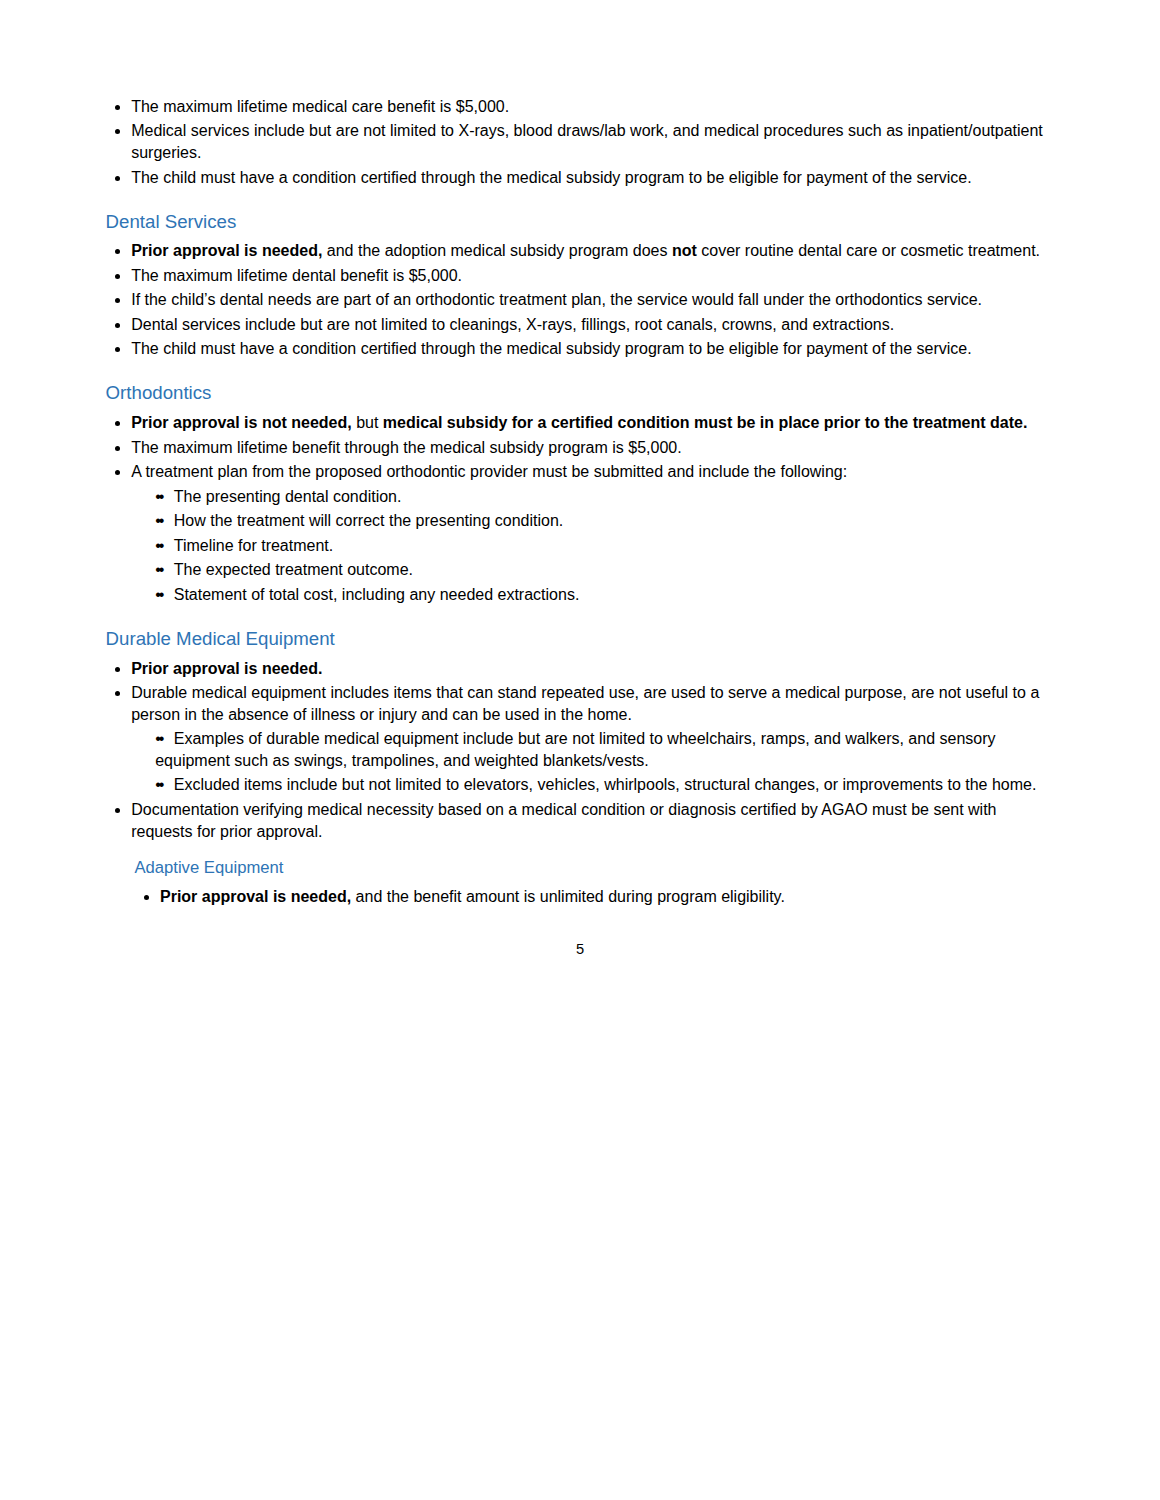The maximum lifetime medical care benefit is $5,000.
Medical services include but are not limited to X-rays, blood draws/lab work, and medical procedures such as inpatient/outpatient surgeries.
The child must have a condition certified through the medical subsidy program to be eligible for payment of the service.
Dental Services
Prior approval is needed, and the adoption medical subsidy program does not cover routine dental care or cosmetic treatment.
The maximum lifetime dental benefit is $5,000.
If the child’s dental needs are part of an orthodontic treatment plan, the service would fall under the orthodontics service.
Dental services include but are not limited to cleanings, X-rays, fillings, root canals, crowns, and extractions.
The child must have a condition certified through the medical subsidy program to be eligible for payment of the service.
Orthodontics
Prior approval is not needed, but medical subsidy for a certified condition must be in place prior to the treatment date.
The maximum lifetime benefit through the medical subsidy program is $5,000.
A treatment plan from the proposed orthodontic provider must be submitted and include the following:
The presenting dental condition.
How the treatment will correct the presenting condition.
Timeline for treatment.
The expected treatment outcome.
Statement of total cost, including any needed extractions.
Durable Medical Equipment
Prior approval is needed.
Durable medical equipment includes items that can stand repeated use, are used to serve a medical purpose, are not useful to a person in the absence of illness or injury and can be used in the home.
Examples of durable medical equipment include but are not limited to wheelchairs, ramps, and walkers, and sensory equipment such as swings, trampolines, and weighted blankets/vests.
Excluded items include but not limited to elevators, vehicles, whirlpools, structural changes, or improvements to the home.
Documentation verifying medical necessity based on a medical condition or diagnosis certified by AGAO must be sent with requests for prior approval.
Adaptive Equipment
Prior approval is needed, and the benefit amount is unlimited during program eligibility.
5